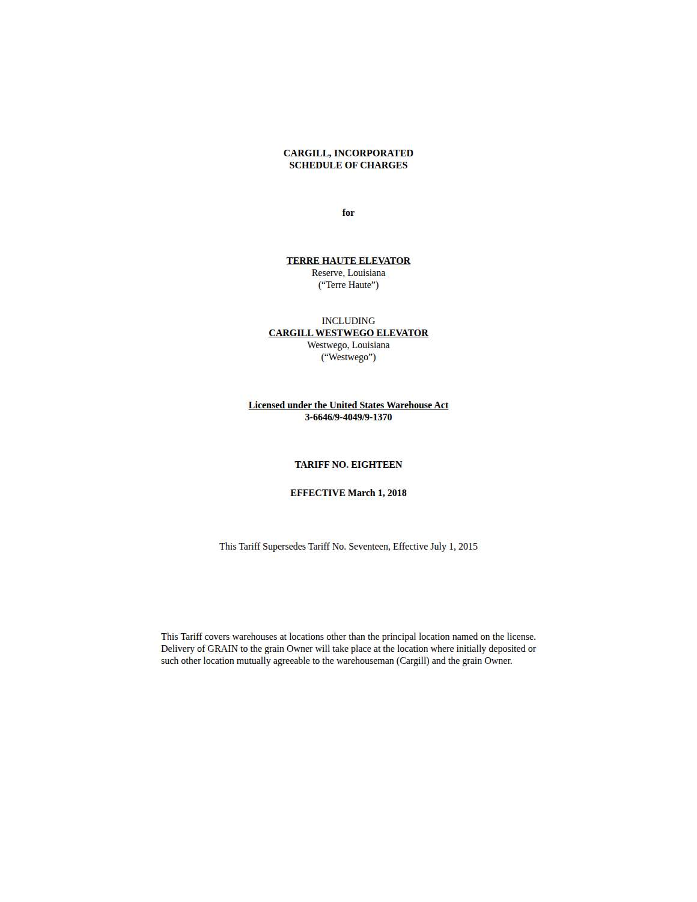CARGILL, INCORPORATED
SCHEDULE OF CHARGES
for
TERRE HAUTE ELEVATOR
Reserve, Louisiana
(“Terre Haute”)
INCLUDING
CARGILL WESTWEGO ELEVATOR
Westwego, Louisiana
(“Westwego”)
Licensed under the United States Warehouse Act
3-6646/9-4049/9-1370
TARIFF NO. EIGHTEEN
EFFECTIVE March 1, 2018
This Tariff Supersedes Tariff No. Seventeen, Effective July 1, 2015
This Tariff covers warehouses at locations other than the principal location named on the license. Delivery of GRAIN to the grain Owner will take place at the location where initially deposited or such other location mutually agreeable to the warehouseman (Cargill) and the grain Owner.